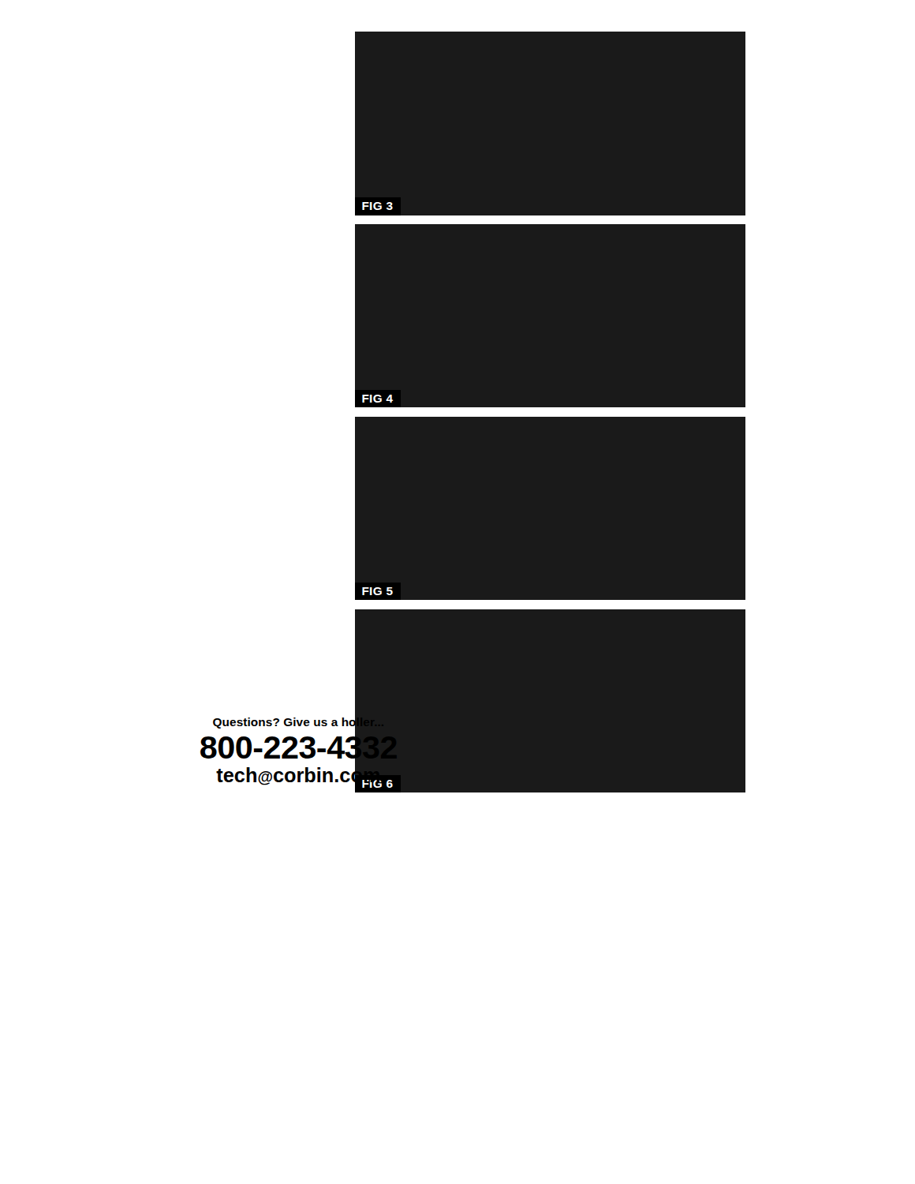FIG 3
FIG 4
FIG 5
FIG 6
Questions? Give us a holler...
800-223-4332
tech@corbin.com